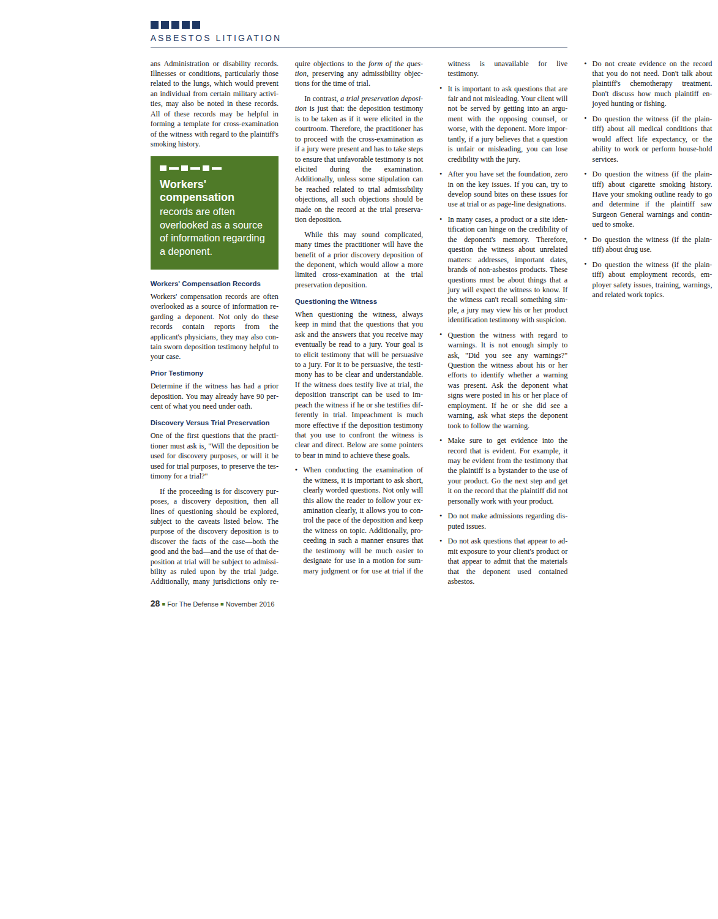Asbestos Litigation
ans Administration or disability records. Illnesses or conditions, particularly those related to the lungs, which would prevent an individual from certain military activities, may also be noted in these records. All of these records may be helpful in forming a template for cross-examination of the witness with regard to the plaintiff's smoking history.
Workers' compensation records are often overlooked as a source of information regarding a deponent.
Workers' Compensation Records
Workers' compensation records are often overlooked as a source of information regarding a deponent. Not only do these records contain reports from the applicant's physicians, they may also contain sworn deposition testimony helpful to your case.
Prior Testimony
Determine if the witness has had a prior deposition. You may already have 90 percent of what you need under oath.
Discovery Versus Trial Preservation
One of the first questions that the practitioner must ask is, "Will the deposition be used for discovery purposes, or will it be used for trial purposes, to preserve the testimony for a trial?"
If the proceeding is for discovery purposes, a discovery deposition, then all lines of questioning should be explored, subject to the caveats listed below. The purpose of the discovery deposition is to discover the facts of the case—both the good and the bad—and the use of that deposition at trial will be subject to admissibility as ruled upon by the trial judge. Additionally, many jurisdictions only require objections to the form of the question, preserving any admissibility objections for the time of trial.
In contrast, a trial preservation deposition is just that: the deposition testimony is to be taken as if it were elicited in the courtroom. Therefore, the practitioner has to proceed with the cross-examination as if a jury were present and has to take steps to ensure that unfavorable testimony is not elicited during the examination. Additionally, unless some stipulation can be reached related to trial admissibility objections, all such objections should be made on the record at the trial preservation deposition.
While this may sound complicated, many times the practitioner will have the benefit of a prior discovery deposition of the deponent, which would allow a more limited cross-examination at the trial preservation deposition.
Questioning the Witness
When questioning the witness, always keep in mind that the questions that you ask and the answers that you receive may eventually be read to a jury. Your goal is to elicit testimony that will be persuasive to a jury. For it to be persuasive, the testimony has to be clear and understandable. If the witness does testify live at trial, the deposition transcript can be used to impeach the witness if he or she testifies differently in trial. Impeachment is much more effective if the deposition testimony that you use to confront the witness is clear and direct. Below are some pointers to bear in mind to achieve these goals.
When conducting the examination of the witness, it is important to ask short, clearly worded questions. Not only will this allow the reader to follow your examination clearly, it allows you to control the pace of the deposition and keep the witness on topic. Additionally, proceeding in such a manner ensures that the testimony will be much easier to designate for use in a motion for summary judgment or for use at trial if the witness is unavailable for live testimony.
It is important to ask questions that are fair and not misleading. Your client will not be served by getting into an argument with the opposing counsel, or worse, with the deponent. More importantly, if a jury believes that a question is unfair or misleading, you can lose credibility with the jury.
After you have set the foundation, zero in on the key issues. If you can, try to develop sound bites on these issues for use at trial or as page-line designations.
In many cases, a product or a site identification can hinge on the credibility of the deponent's memory. Therefore, question the witness about unrelated matters: addresses, important dates, brands of non-asbestos products. These questions must be about things that a jury will expect the witness to know. If the witness can't recall something simple, a jury may view his or her product identification testimony with suspicion.
Question the witness with regard to warnings. It is not enough simply to ask, "Did you see any warnings?" Question the witness about his or her efforts to identify whether a warning was present. Ask the deponent what signs were posted in his or her place of employment. If he or she did see a warning, ask what steps the deponent took to follow the warning.
Make sure to get evidence into the record that is evident. For example, it may be evident from the testimony that the plaintiff is a bystander to the use of your product. Go the next step and get it on the record that the plaintiff did not personally work with your product.
Do not make admissions regarding disputed issues.
Do not ask questions that appear to admit exposure to your client's product or that appear to admit that the materials that the deponent used contained asbestos.
Do not create evidence on the record that you do not need. Don't talk about plaintiff's chemotherapy treatment. Don't discuss how much plaintiff enjoyed hunting or fishing.
Do question the witness (if the plaintiff) about all medical conditions that would affect life expectancy, or the ability to work or perform house-hold services.
Do question the witness (if the plaintiff) about cigarette smoking history. Have your smoking outline ready to go and determine if the plaintiff saw Surgeon General warnings and continued to smoke.
Do question the witness (if the plaintiff) about drug use.
Do question the witness (if the plaintiff) about employment records, employer safety issues, training, warnings, and related work topics.
28 ■ For The Defense ■ November 2016